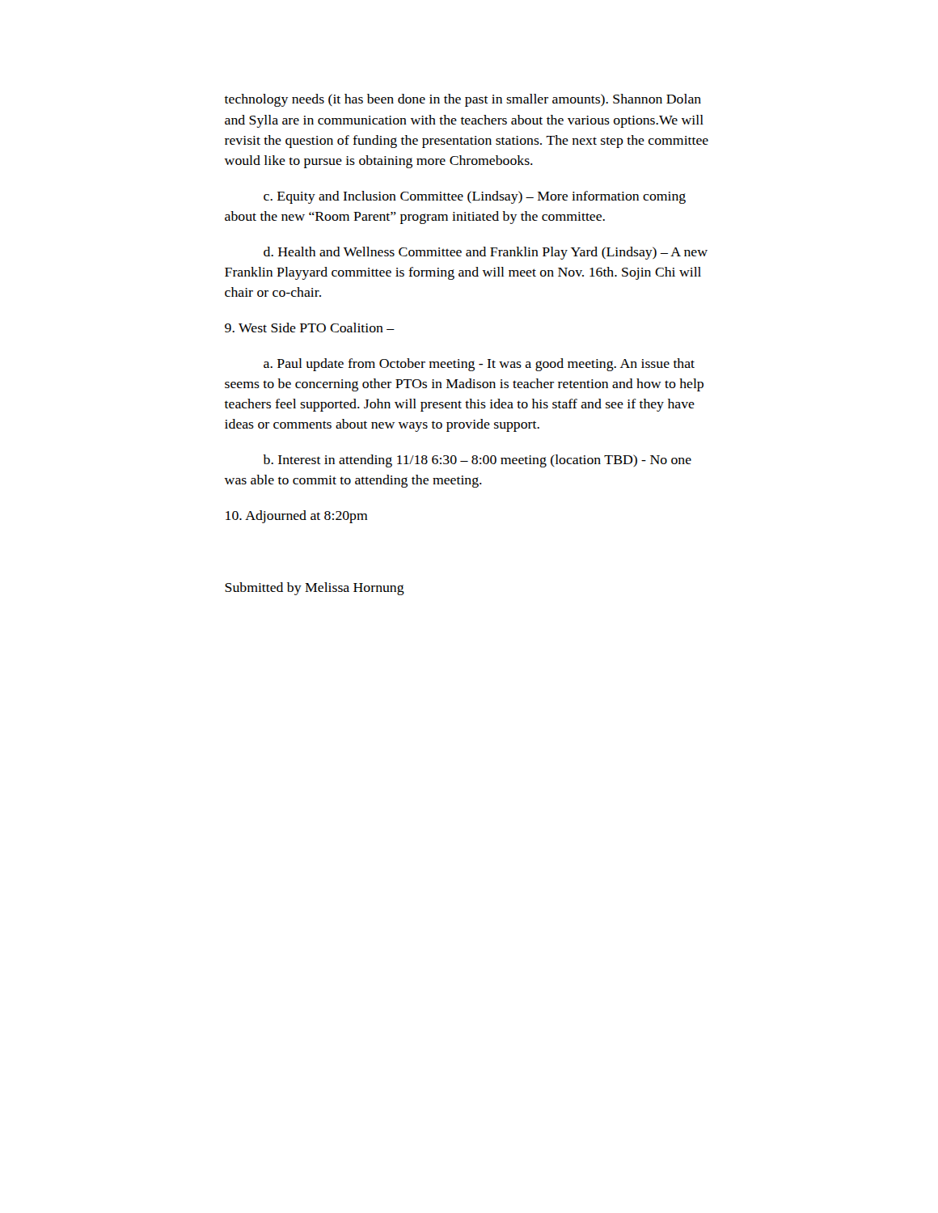technology needs (it has been done in the past in smaller amounts). Shannon Dolan and Sylla are in communication with the teachers about the various options.We will revisit the question of funding the presentation stations. The next step the committee would like to pursue is obtaining more Chromebooks.
c. Equity and Inclusion Committee (Lindsay) – More information coming about the new “Room Parent” program initiated by the committee.
d. Health and Wellness Committee and Franklin Play Yard (Lindsay) – A new Franklin Playyard committee is forming and will meet on Nov. 16th. Sojin Chi will chair or co-chair.
9. West Side PTO Coalition –
a. Paul update from October meeting - It was a good meeting. An issue that seems to be concerning other PTOs in Madison is teacher retention and how to help teachers feel supported. John will present this idea to his staff and see if they have ideas or comments about new ways to provide support.
b. Interest in attending 11/18 6:30 – 8:00 meeting (location TBD) - No one was able to commit to attending the meeting.
10. Adjourned at 8:20pm
Submitted by Melissa Hornung